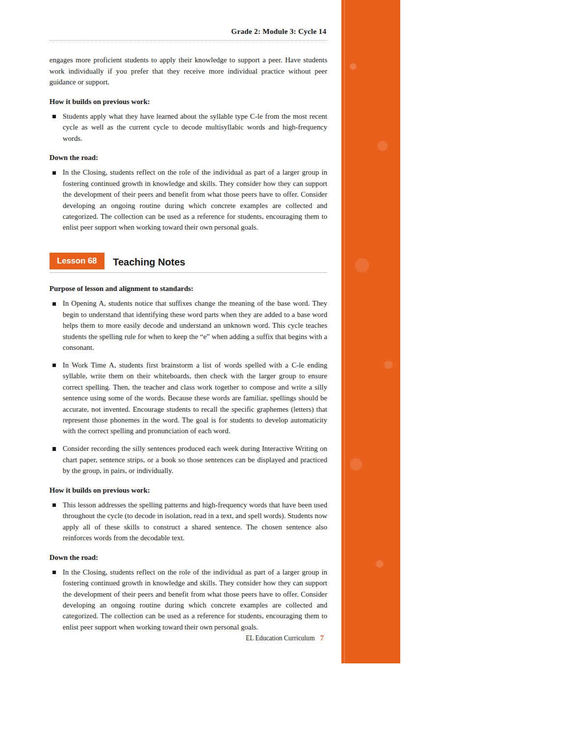Grade 2: Module 3: Cycle 14
engages more proficient students to apply their knowledge to support a peer. Have students work individually if you prefer that they receive more individual practice without peer guidance or support.
How it builds on previous work:
Students apply what they have learned about the syllable type C-le from the most recent cycle as well as the current cycle to decode multisyllabic words and high-frequency words.
Down the road:
In the Closing, students reflect on the role of the individual as part of a larger group in fostering continued growth in knowledge and skills. They consider how they can support the development of their peers and benefit from what those peers have to offer. Consider developing an ongoing routine during which concrete examples are collected and categorized. The collection can be used as a reference for students, encouraging them to enlist peer support when working toward their own personal goals.
Lesson 68
Teaching Notes
Purpose of lesson and alignment to standards:
In Opening A, students notice that suffixes change the meaning of the base word. They begin to understand that identifying these word parts when they are added to a base word helps them to more easily decode and understand an unknown word. This cycle teaches students the spelling rule for when to keep the “e” when adding a suffix that begins with a consonant.
In Work Time A, students first brainstorm a list of words spelled with a C-le ending syllable, write them on their whiteboards, then check with the larger group to ensure correct spelling. Then, the teacher and class work together to compose and write a silly sentence using some of the words. Because these words are familiar, spellings should be accurate, not invented. Encourage students to recall the specific graphemes (letters) that represent those phonemes in the word. The goal is for students to develop automaticity with the correct spelling and pronunciation of each word.
Consider recording the silly sentences produced each week during Interactive Writing on chart paper, sentence strips, or a book so those sentences can be displayed and practiced by the group, in pairs, or individually.
How it builds on previous work:
This lesson addresses the spelling patterns and high-frequency words that have been used throughout the cycle (to decode in isolation, read in a text, and spell words). Students now apply all of these skills to construct a shared sentence. The chosen sentence also reinforces words from the decodable text.
Down the road:
In the Closing, students reflect on the role of the individual as part of a larger group in fostering continued growth in knowledge and skills. They consider how they can support the development of their peers and benefit from what those peers have to offer. Consider developing an ongoing routine during which concrete examples are collected and categorized. The collection can be used as a reference for students, encouraging them to enlist peer support when working toward their own personal goals.
EL Education Curriculum 7